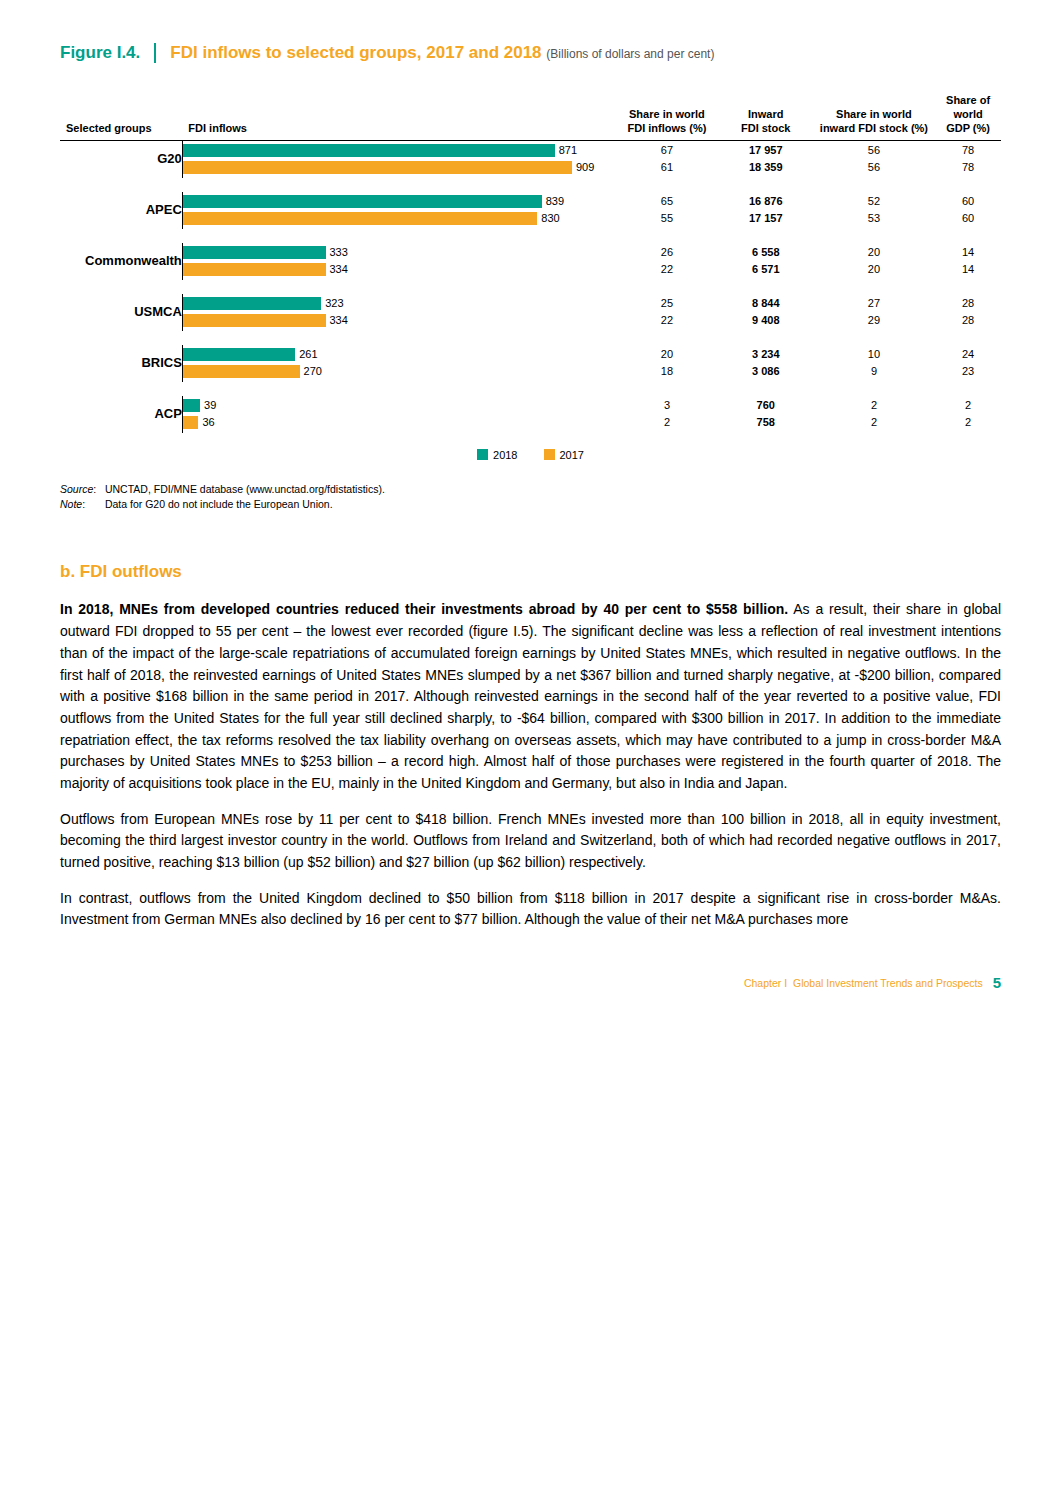Figure I.4. FDI inflows to selected groups, 2017 and 2018 (Billions of dollars and per cent)
| Selected groups | FDI inflows | Share in world FDI inflows (%) | Inward FDI stock | Share in world inward FDI stock (%) | Share of world GDP (%) |
| --- | --- | --- | --- | --- | --- |
| G20 | 871 909 | 67 61 | 17 957 18 359 | 56 56 | 78 78 |
| APEC | 839 830 | 65 55 | 16 876 17 157 | 52 53 | 60 60 |
| Commonwealth | 333 334 | 26 22 | 6 558 6 571 | 20 20 | 14 14 |
| USMCA | 323 334 | 25 22 | 8 844 9 408 | 27 29 | 28 28 |
| BRICS | 261 270 | 20 18 | 3 234 3 086 | 10 9 | 24 23 |
| ACP | 39 36 | 3 2 | 760 758 | 2 2 | 2 2 |
2018 2017
Source: UNCTAD, FDI/MNE database (www.unctad.org/fdistatistics).
Note: Data for G20 do not include the European Union.
b. FDI outflows
In 2018, MNEs from developed countries reduced their investments abroad by 40 per cent to $558 billion. As a result, their share in global outward FDI dropped to 55 per cent – the lowest ever recorded (figure I.5). The significant decline was less a reflection of real investment intentions than of the impact of the large-scale repatriations of accumulated foreign earnings by United States MNEs, which resulted in negative outflows. In the first half of 2018, the reinvested earnings of United States MNEs slumped by a net $367 billion and turned sharply negative, at -$200 billion, compared with a positive $168 billion in the same period in 2017. Although reinvested earnings in the second half of the year reverted to a positive value, FDI outflows from the United States for the full year still declined sharply, to -$64 billion, compared with $300 billion in 2017. In addition to the immediate repatriation effect, the tax reforms resolved the tax liability overhang on overseas assets, which may have contributed to a jump in cross-border M&A purchases by United States MNEs to $253 billion – a record high. Almost half of those purchases were registered in the fourth quarter of 2018. The majority of acquisitions took place in the EU, mainly in the United Kingdom and Germany, but also in India and Japan.
Outflows from European MNEs rose by 11 per cent to $418 billion. French MNEs invested more than 100 billion in 2018, all in equity investment, becoming the third largest investor country in the world. Outflows from Ireland and Switzerland, both of which had recorded negative outflows in 2017, turned positive, reaching $13 billion (up $52 billion) and $27 billion (up $62 billion) respectively.
In contrast, outflows from the United Kingdom declined to $50 billion from $118 billion in 2017 despite a significant rise in cross-border M&As. Investment from German MNEs also declined by 16 per cent to $77 billion. Although the value of their net M&A purchases more
Chapter I Global Investment Trends and Prospects 5